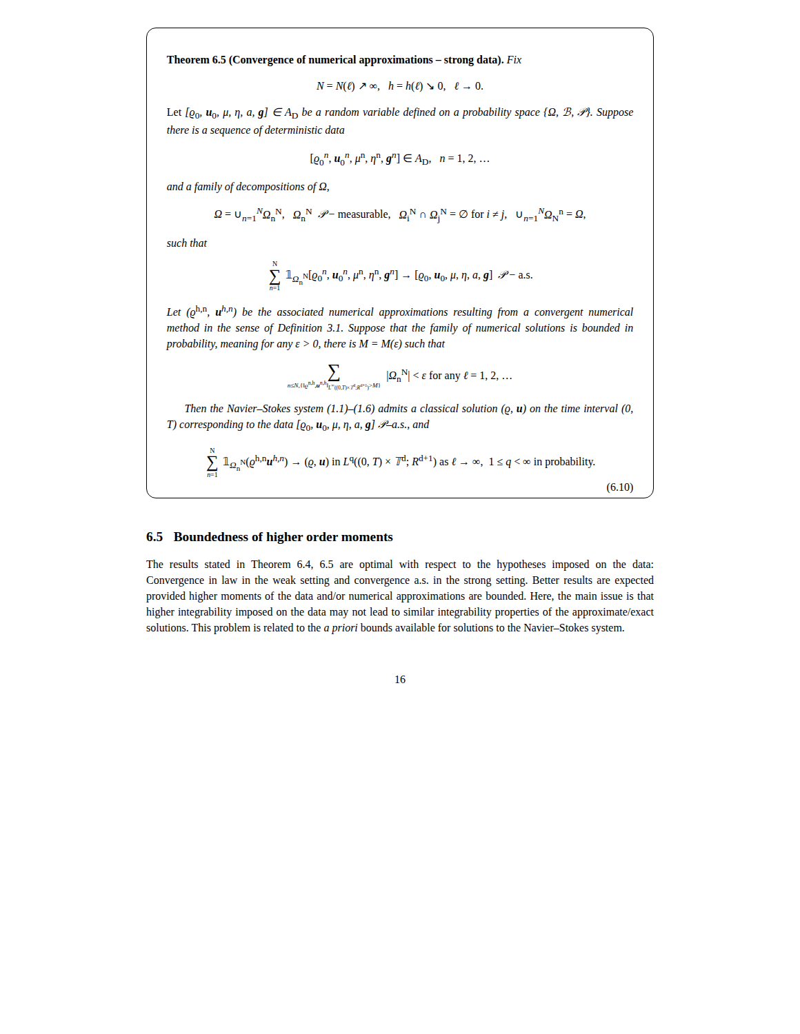Theorem 6.5 (Convergence of numerical approximations – strong data). Fix
N = N(ℓ) ↗ ∞, h = h(ℓ) ↘ 0, ℓ → 0.
Let [ϱ0, u0, μ, η, a, g] ∈ AD be a random variable defined on a probability space {Ω, ℬ, 𝒫}. Suppose there is a sequence of deterministic data
[ϱ0n, u0n, μn, ηn, gn] ∈ AD, n = 1, 2, …
and a family of decompositions of Ω,
Ω = ∪n=1NΩnN, ΩnN 𝒫 − measurable, ΩiN ∩ ΩjN = ∅ for i ≠ j, ∪n=1NΩNn = Ω,
such that
N∑n=1 𝟙ΩnN[ϱ0n, u0n, μn, ηn, gn] → [ϱ0, u0, μ, η, a, g] 𝒫 − a.s.
Let (ϱh,n, uh,n) be the associated numerical approximations resulting from a convergent numerical method in the sense of Definition 3.1. Suppose that the family of numerical solutions is bounded in probability, meaning for any ε > 0, there is M = M(ε) such that
∑ n≤N,{‖ϱn,h,un,h‖L∞((0,T)×𝕋d;Rd+1)>M} |ΩnN| < ε for any ℓ = 1, 2, …
Then the Navier–Stokes system (1.1)–(1.6) admits a classical solution (ϱ, u) on the time interval (0, T) corresponding to the data [ϱ0, u0, μ, η, a, g] 𝒫–a.s., and
N∑n=1 𝟙ΩnN(ϱh,n uh,n) → (ϱ, u) in Lq((0, T) × 𝕋d; Rd+1) as ℓ → ∞, 1 ≤ q < ∞ in probability. (6.10)
6.5 Boundedness of higher order moments
The results stated in Theorem 6.4, 6.5 are optimal with respect to the hypotheses imposed on the data: Convergence in law in the weak setting and convergence a.s. in the strong setting. Better results are expected provided higher moments of the data and/or numerical approximations are bounded. Here, the main issue is that higher integrability imposed on the data may not lead to similar integrability properties of the approximate/exact solutions. This problem is related to the a priori bounds available for solutions to the Navier–Stokes system.
16